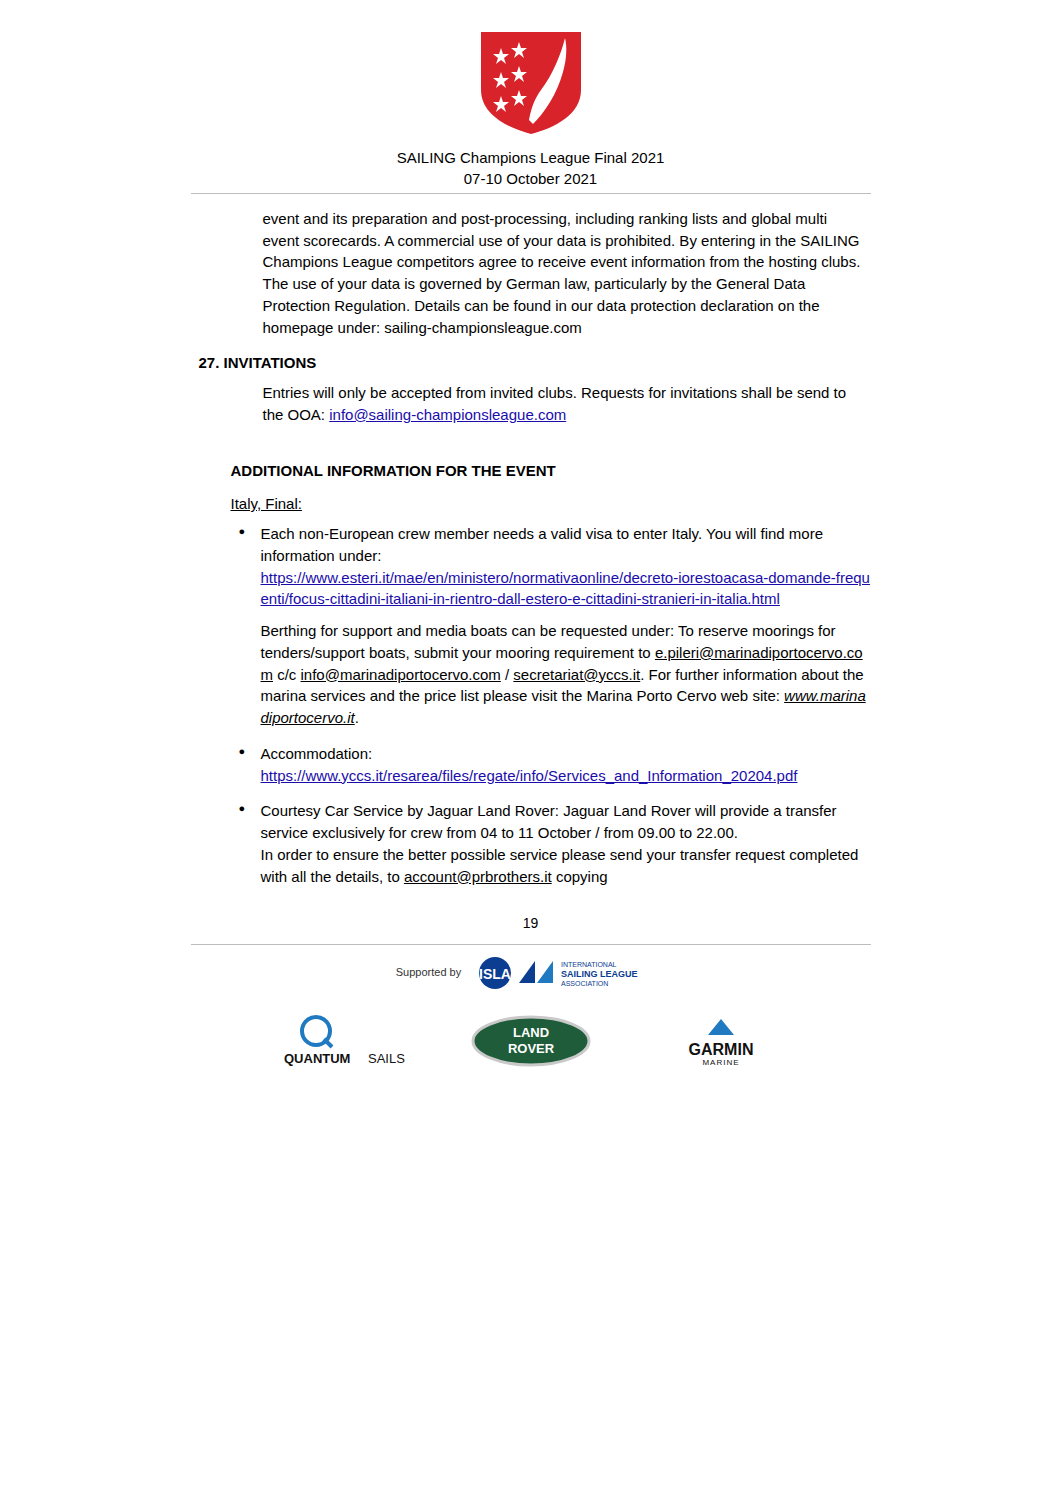SAILING Champions League Final 2021
07-10 October 2021
event and its preparation and post-processing, including ranking lists and global multi event scorecards. A commercial use of your data is prohibited. By entering in the SAILING Champions League competitors agree to receive event information from the hosting clubs. The use of your data is governed by German law, particularly by the General Data Protection Regulation. Details can be found in our data protection declaration on the homepage under: sailing-championsleague.com
27. INVITATIONS
Entries will only be accepted from invited clubs. Requests for invitations shall be send to the OOA: info@sailing-championsleague.com
ADDITIONAL INFORMATION FOR THE EVENT
Italy, Final:
Each non-European crew member needs a valid visa to enter Italy. You will find more information under:
https://www.esteri.it/mae/en/ministero/normativaonline/decreto-iorestoacasa-domande-frequenti/focus-cittadini-italiani-in-rientro-dall-estero-e-cittadini-stranieri-in-italia.html
Berthing for support and media boats can be requested under: To reserve moorings for tenders/support boats, submit your mooring requirement to e.pileri@marinadiportocervo.com c/c info@marinadiportocervo.com / secretariat@yccs.it. For further information about the marina services and the price list please visit the Marina Porto Cervo web site: www.marinadiportocervo.it.
Accommodation:
https://www.yccs.it/resarea/files/regate/info/Services_and_Information_20204.pdf
Courtesy Car Service by Jaguar Land Rover: Jaguar Land Rover will provide a transfer service exclusively for crew from 04 to 11 October / from 09.00 to 22.00.
In order to ensure the better possible service please send your transfer request completed with all the details, to account@prbrothers.it copying
19
Supported by ISLA INTERNATIONAL SAILING LEAGUE ASSOCIATION
QUANTUM SAILS LAND ROVER GARMIN MARINE